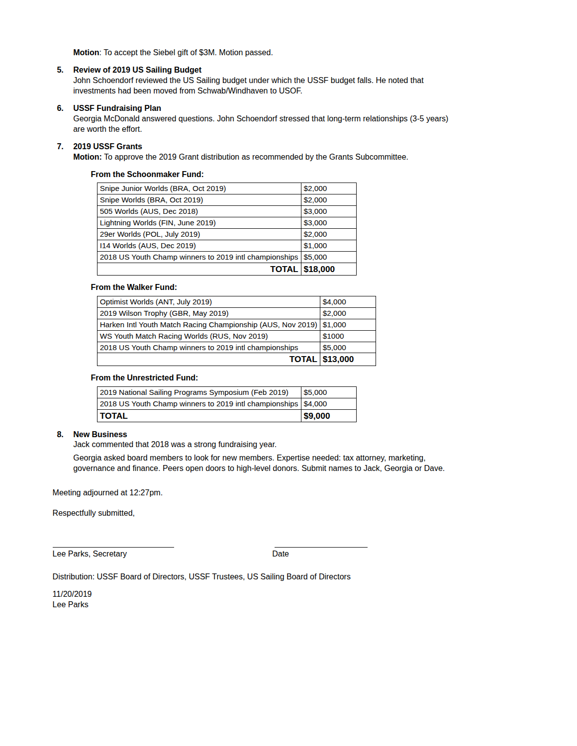Motion: To accept the Siebel gift of $3M. Motion passed.
5. Review of 2019 US Sailing Budget
John Schoendorf reviewed the US Sailing budget under which the USSF budget falls. He noted that investments had been moved from Schwab/Windhaven to USOF.
6. USSF Fundraising Plan
Georgia McDonald answered questions. John Schoendorf stressed that long-term relationships (3-5 years) are worth the effort.
7. 2019 USSF Grants
Motion: To approve the 2019 Grant distribution as recommended by the Grants Subcommittee.
From the Schoonmaker Fund:
| Snipe Junior Worlds (BRA, Oct 2019) | $2,000 |
| Snipe Worlds (BRA, Oct 2019) | $2,000 |
| 505 Worlds (AUS, Dec 2018) | $3,000 |
| Lightning Worlds (FIN, June 2019) | $3,000 |
| 29er Worlds (POL, July 2019) | $2,000 |
| I14 Worlds (AUS, Dec 2019) | $1,000 |
| 2018 US Youth Champ winners to 2019 intl championships | $5,000 |
| TOTAL | $18,000 |
From the Walker Fund:
| Optimist Worlds (ANT, July 2019) | $4,000 |
| 2019 Wilson Trophy (GBR, May 2019) | $2,000 |
| Harken Intl Youth Match Racing Championship (AUS, Nov 2019) | $1,000 |
| WS Youth Match Racing Worlds (RUS, Nov 2019) | $1000 |
| 2018 US Youth Champ winners to 2019 intl championships | $5,000 |
| TOTAL | $13,000 |
From the Unrestricted Fund:
| 2019 National Sailing Programs Symposium (Feb 2019) | $5,000 |
| 2018 US Youth Champ winners to 2019 intl championships | $4,000 |
| TOTAL | $9,000 |
8. New Business
Jack commented that 2018 was a strong fundraising year.
Georgia asked board members to look for new members. Expertise needed: tax attorney, marketing, governance and finance. Peers open doors to high-level donors. Submit names to Jack, Georgia or Dave.
Meeting adjourned at 12:27pm.
Respectfully submitted,
Lee Parks, Secretary Date
Distribution: USSF Board of Directors, USSF Trustees, US Sailing Board of Directors
11/20/2019
Lee Parks